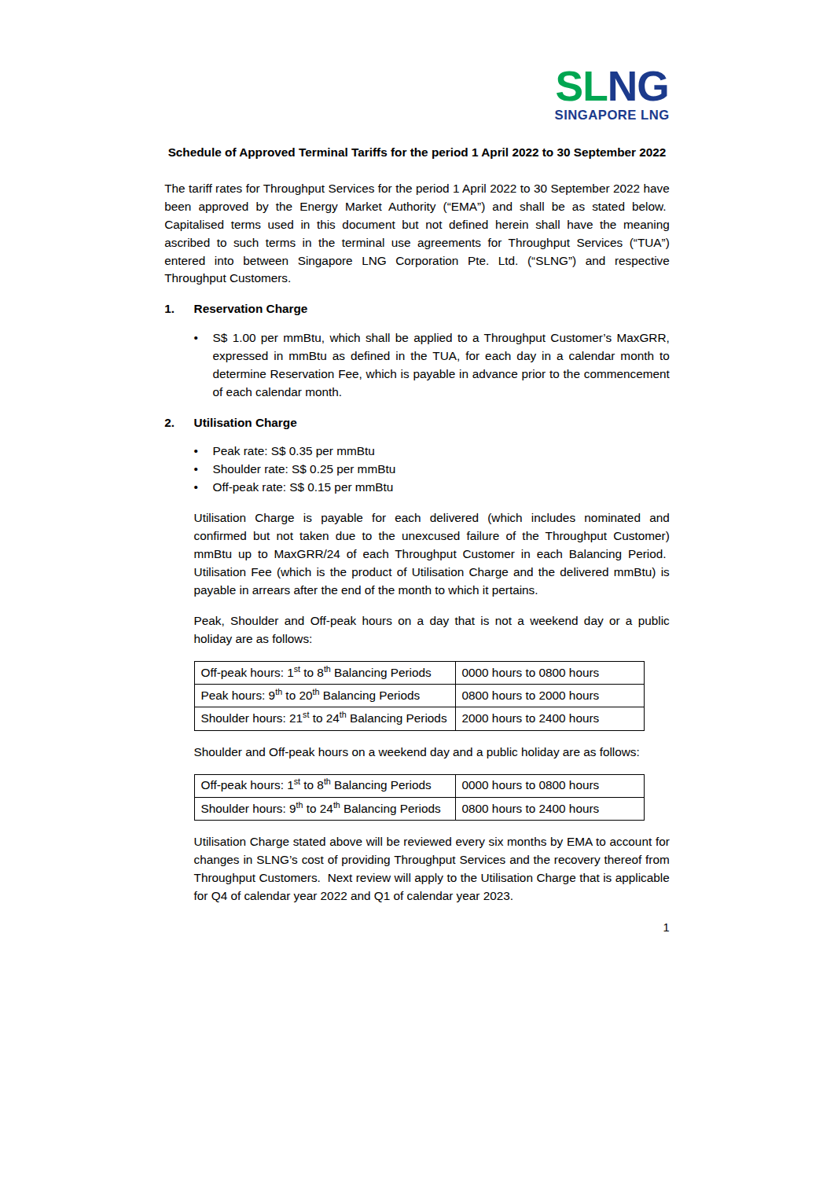SLNG
SINGAPORE LNG
Schedule of Approved Terminal Tariffs for the period 1 April 2022 to 30 September 2022
The tariff rates for Throughput Services for the period 1 April 2022 to 30 September 2022 have been approved by the Energy Market Authority (“EMA”) and shall be as stated below. Capitalised terms used in this document but not defined herein shall have the meaning ascribed to such terms in the terminal use agreements for Throughput Services (“TUA”) entered into between Singapore LNG Corporation Pte. Ltd. (“SLNG”) and respective Throughput Customers.
Reservation Charge
S$ 1.00 per mmBtu, which shall be applied to a Throughput Customer’s MaxGRR, expressed in mmBtu as defined in the TUA, for each day in a calendar month to determine Reservation Fee, which is payable in advance prior to the commencement of each calendar month.
Utilisation Charge
Peak rate: S$ 0.35 per mmBtu
Shoulder rate: S$ 0.25 per mmBtu
Off-peak rate: S$ 0.15 per mmBtu
Utilisation Charge is payable for each delivered (which includes nominated and confirmed but not taken due to the unexcused failure of the Throughput Customer) mmBtu up to MaxGRR/24 of each Throughput Customer in each Balancing Period. Utilisation Fee (which is the product of Utilisation Charge and the delivered mmBtu) is payable in arrears after the end of the month to which it pertains.
Peak, Shoulder and Off-peak hours on a day that is not a weekend day or a public holiday are as follows:
| Off-peak hours: 1 st to 8 th Balancing Periods | 0000 hours to 0800 hours |
| Peak hours: 9 th to 20 th Balancing Periods | 0800 hours to 2000 hours |
| Shoulder hours: 21 st to 24 th Balancing Periods | 2000 hours to 2400 hours |
Shoulder and Off-peak hours on a weekend day and a public holiday are as follows:
| Off-peak hours: 1 st to 8 th Balancing Periods | 0000 hours to 0800 hours |
| Shoulder hours: 9 th to 24 th Balancing Periods | 0800 hours to 2400 hours |
Utilisation Charge stated above will be reviewed every six months by EMA to account for changes in SLNG’s cost of providing Throughput Services and the recovery thereof from Throughput Customers. Next review will apply to the Utilisation Charge that is applicable for Q4 of calendar year 2022 and Q1 of calendar year 2023.
1